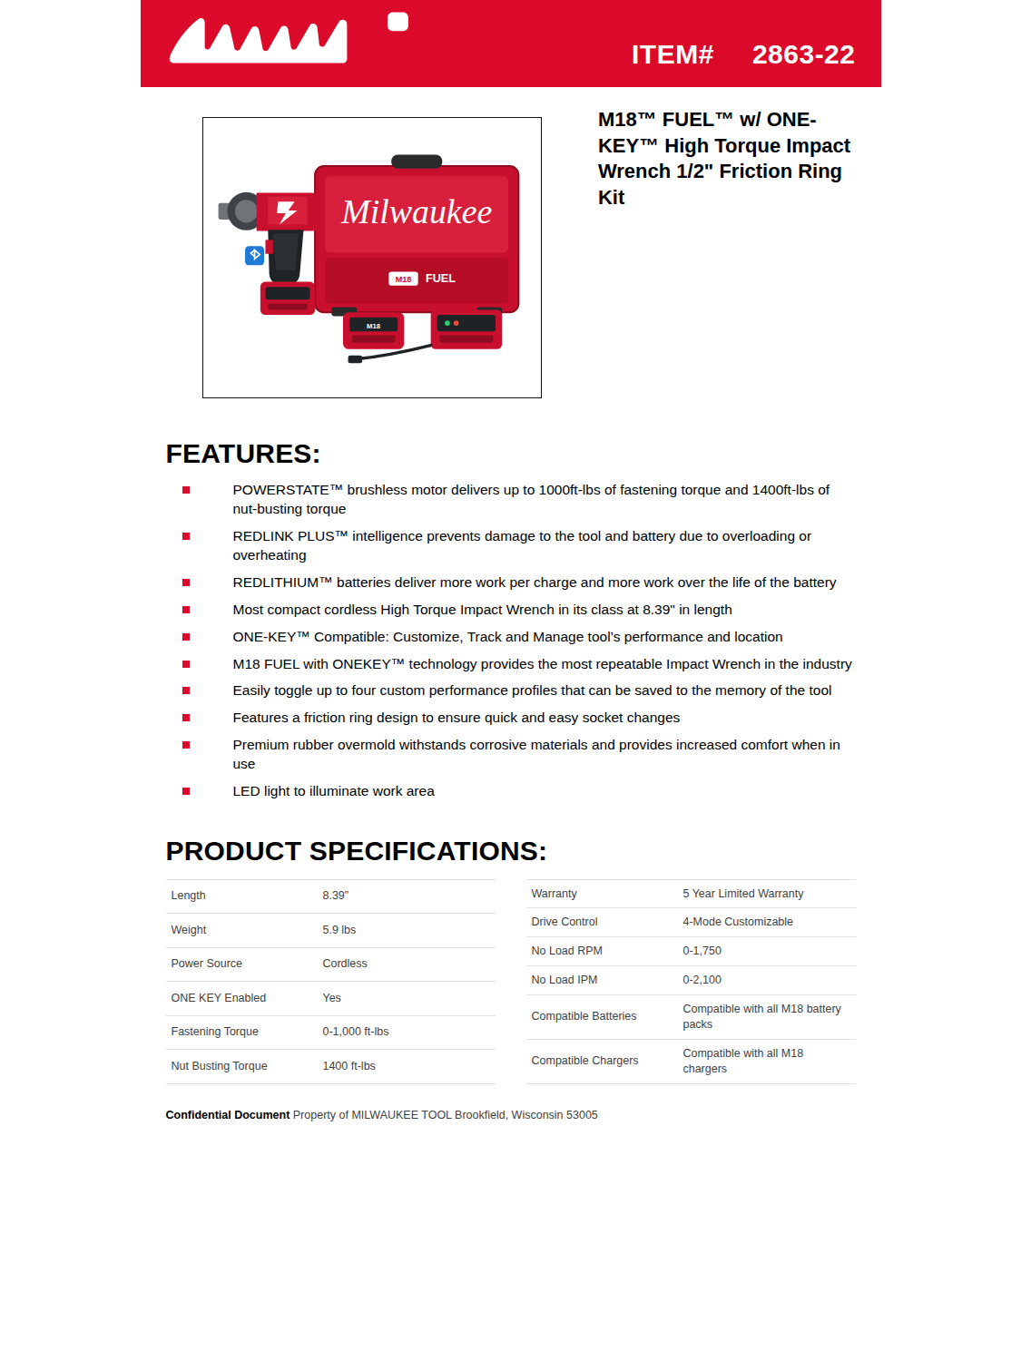Milwaukee ®
ITEM#2863-22
M18 FUEL High Torque Impact Wrench Kit Milwaukee M18 FUEL M18
M18™ FUEL™ w/ ONE-KEY™ High Torque Impact Wrench 1/2" Friction Ring Kit
FEATURES:
POWERSTATE™ brushless motor delivers up to 1000ft-lbs of fastening torque and 1400ft-lbs of nut-busting torque
REDLINK PLUS™ intelligence prevents damage to the tool and battery due to overloading or overheating
REDLITHIUM™ batteries deliver more work per charge and more work over the life of the battery
Most compact cordless High Torque Impact Wrench in its class at 8.39" in length
ONE-KEY™ Compatible: Customize, Track and Manage tool’s performance and location
M18 FUEL with ONEKEY™ technology provides the most repeatable Impact Wrench in the industry
Easily toggle up to four custom performance profiles that can be saved to the memory of the tool
Features a friction ring design to ensure quick and easy socket changes
Premium rubber overmold withstands corrosive materials and provides increased comfort when in use
LED light to illuminate work area
PRODUCT SPECIFICATIONS:
| Length | 8.39" |
| Weight | 5.9 lbs |
| Power Source | Cordless |
| ONE KEY Enabled | Yes |
| Fastening Torque | 0-1,000 ft-lbs |
| Nut Busting Torque | 1400 ft-lbs |
| Warranty | 5 Year Limited Warranty |
| Drive Control | 4-Mode Customizable |
| No Load RPM | 0-1,750 |
| No Load IPM | 0-2,100 |
| Compatible Batteries | Compatible with all M18 battery packs |
| Compatible Chargers | Compatible with all M18 chargers |
Confidential Document Property of MILWAUKEE TOOL Brookfield, Wisconsin 53005